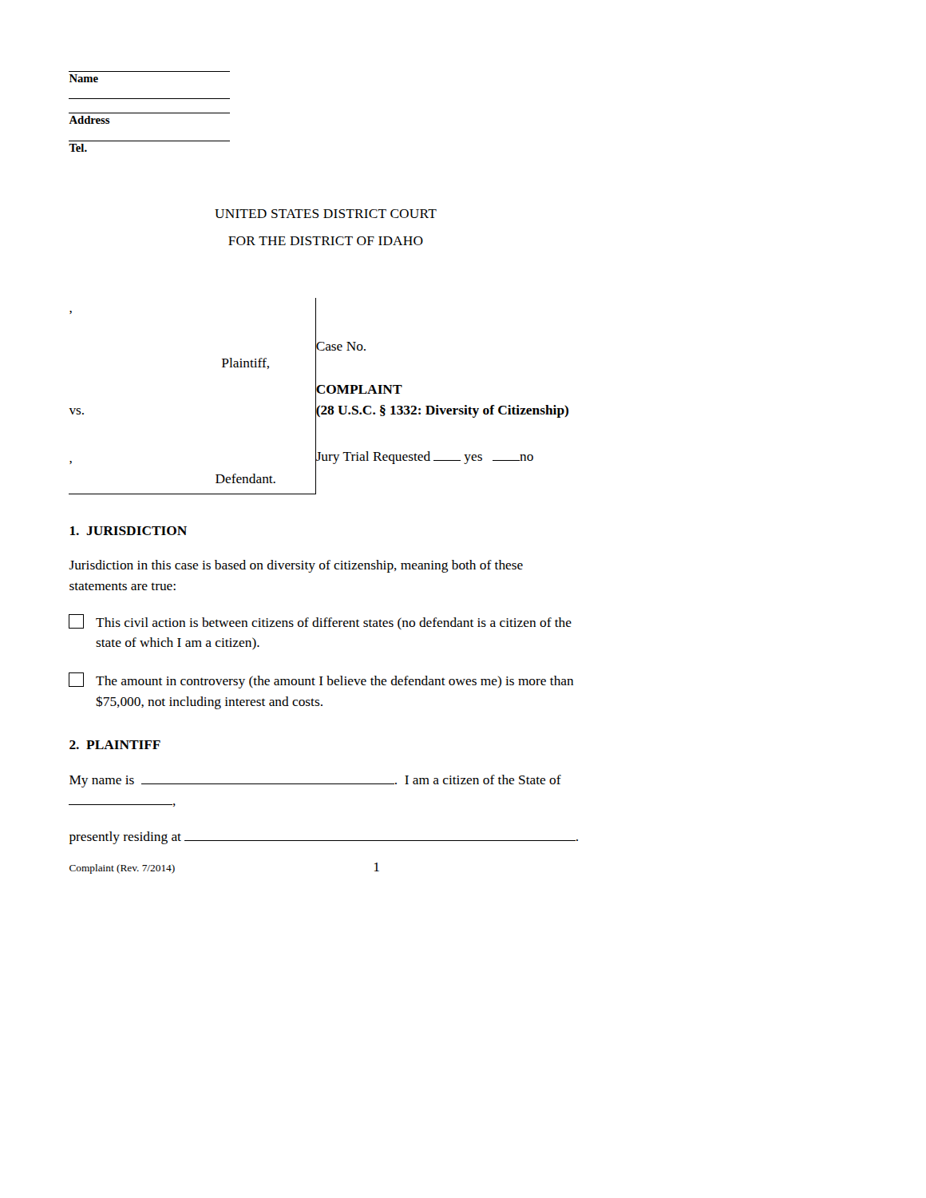Name Address Tel.
UNITED STATES DISTRICT COURT
FOR THE DISTRICT OF IDAHO
| , Plaintiff, vs. , Defendant. | Case No. COMPLAINT (28 U.S.C. § 1332: Diversity of Citizenship) Jury Trial Requested yes no |
1. JURISDICTION
Jurisdiction in this case is based on diversity of citizenship, meaning both of these statements are true:
This civil action is between citizens of different states (no defendant is a citizen of the state of which I am a citizen).
The amount in controversy (the amount I believe the defendant owes me) is more than $75,000, not including interest and costs.
2. PLAINTIFF
My name is . I am a citizen of the State of ,
presently residing at .
Complaint (Rev. 7/2014) 1